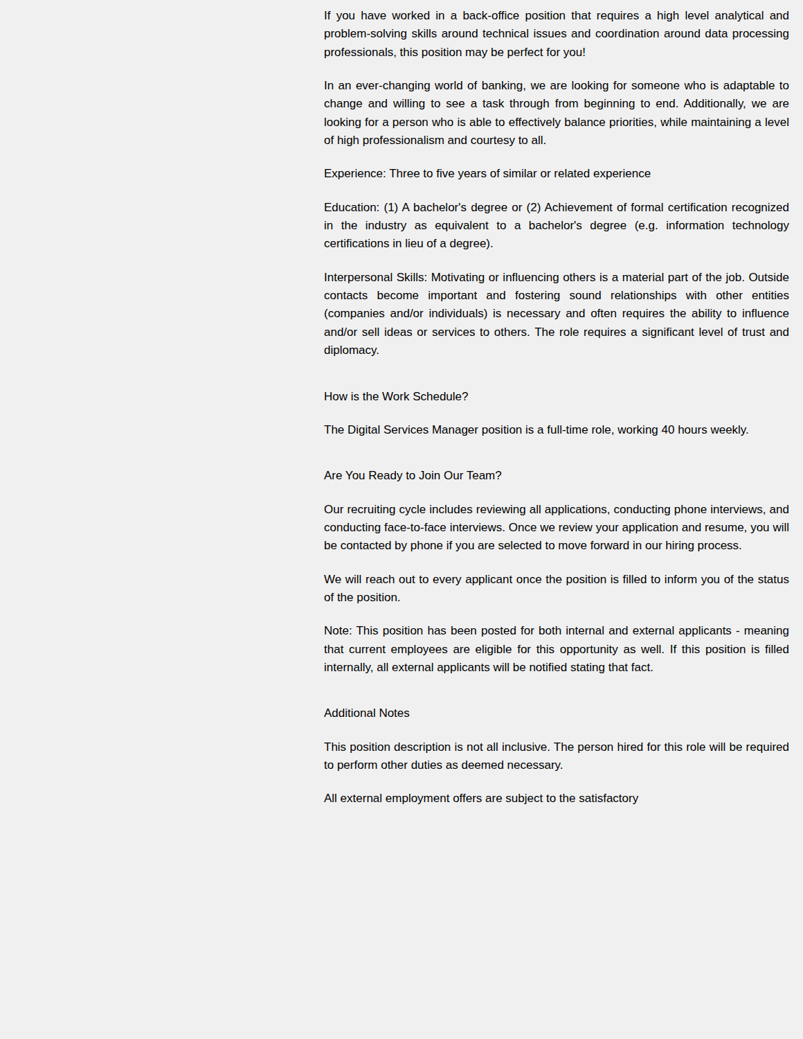If you have worked in a back-office position that requires a high level analytical and problem-solving skills around technical issues and coordination around data processing professionals, this position may be perfect for you!
In an ever-changing world of banking, we are looking for someone who is adaptable to change and willing to see a task through from beginning to end. Additionally, we are looking for a person who is able to effectively balance priorities, while maintaining a level of high professionalism and courtesy to all.
Experience: Three to five years of similar or related experience
Education: (1) A bachelor's degree or (2) Achievement of formal certification recognized in the industry as equivalent to a bachelor's degree (e.g. information technology certifications in lieu of a degree).
Interpersonal Skills: Motivating or influencing others is a material part of the job. Outside contacts become important and fostering sound relationships with other entities (companies and/or individuals) is necessary and often requires the ability to influence and/or sell ideas or services to others. The role requires a significant level of trust and diplomacy.
How is the Work Schedule?
The Digital Services Manager position is a full-time role, working 40 hours weekly.
Are You Ready to Join Our Team?
Our recruiting cycle includes reviewing all applications, conducting phone interviews, and conducting face-to-face interviews. Once we review your application and resume, you will be contacted by phone if you are selected to move forward in our hiring process.
We will reach out to every applicant once the position is filled to inform you of the status of the position.
Note: This position has been posted for both internal and external applicants - meaning that current employees are eligible for this opportunity as well. If this position is filled internally, all external applicants will be notified stating that fact.
Additional Notes
This position description is not all inclusive. The person hired for this role will be required to perform other duties as deemed necessary.
All external employment offers are subject to the satisfactory